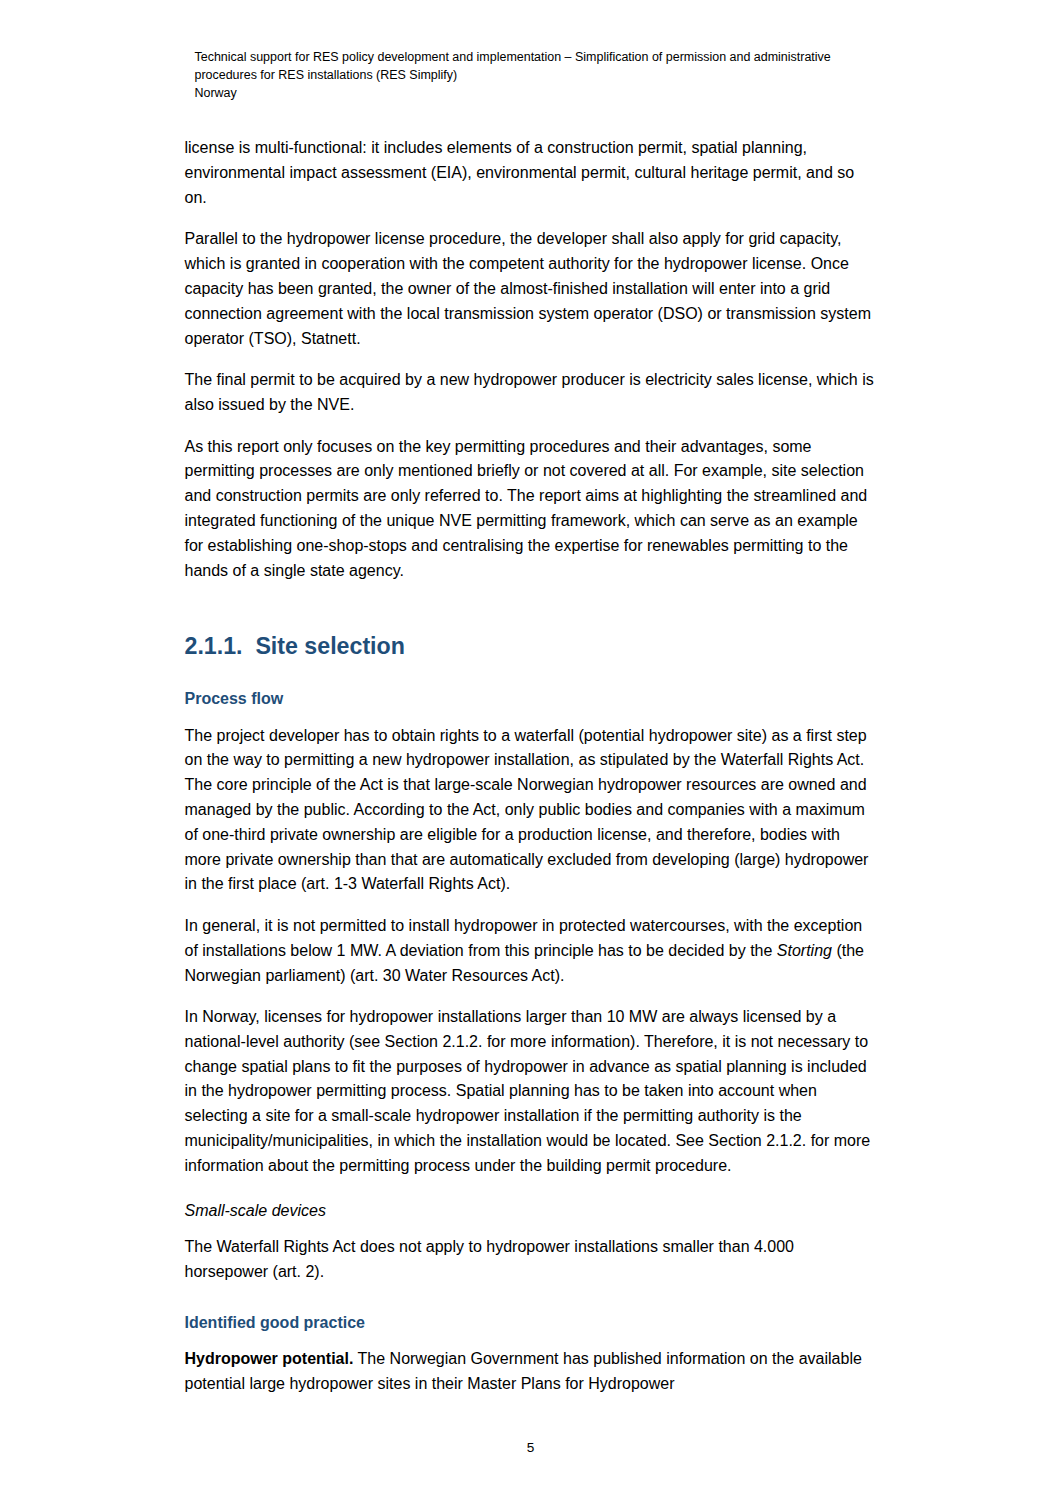Technical support for RES policy development and implementation – Simplification of permission and administrative procedures for RES installations (RES Simplify)
Norway
license is multi-functional: it includes elements of a construction permit, spatial planning, environmental impact assessment (EIA), environmental permit, cultural heritage permit, and so on.
Parallel to the hydropower license procedure, the developer shall also apply for grid capacity, which is granted in cooperation with the competent authority for the hydropower license. Once capacity has been granted, the owner of the almost-finished installation will enter into a grid connection agreement with the local transmission system operator (DSO) or transmission system operator (TSO), Statnett.
The final permit to be acquired by a new hydropower producer is electricity sales license, which is also issued by the NVE.
As this report only focuses on the key permitting procedures and their advantages, some permitting processes are only mentioned briefly or not covered at all. For example, site selection and construction permits are only referred to. The report aims at highlighting the streamlined and integrated functioning of the unique NVE permitting framework, which can serve as an example for establishing one-shop-stops and centralising the expertise for renewables permitting to the hands of a single state agency.
2.1.1. Site selection
Process flow
The project developer has to obtain rights to a waterfall (potential hydropower site) as a first step on the way to permitting a new hydropower installation, as stipulated by the Waterfall Rights Act. The core principle of the Act is that large-scale Norwegian hydropower resources are owned and managed by the public. According to the Act, only public bodies and companies with a maximum of one-third private ownership are eligible for a production license, and therefore, bodies with more private ownership than that are automatically excluded from developing (large) hydropower in the first place (art. 1-3 Waterfall Rights Act).
In general, it is not permitted to install hydropower in protected watercourses, with the exception of installations below 1 MW. A deviation from this principle has to be decided by the Storting (the Norwegian parliament) (art. 30 Water Resources Act).
In Norway, licenses for hydropower installations larger than 10 MW are always licensed by a national-level authority (see Section 2.1.2. for more information). Therefore, it is not necessary to change spatial plans to fit the purposes of hydropower in advance as spatial planning is included in the hydropower permitting process. Spatial planning has to be taken into account when selecting a site for a small-scale hydropower installation if the permitting authority is the municipality/municipalities, in which the installation would be located. See Section 2.1.2. for more information about the permitting process under the building permit procedure.
Small-scale devices
The Waterfall Rights Act does not apply to hydropower installations smaller than 4.000 horsepower (art. 2).
Identified good practice
Hydropower potential. The Norwegian Government has published information on the available potential large hydropower sites in their Master Plans for Hydropower
5